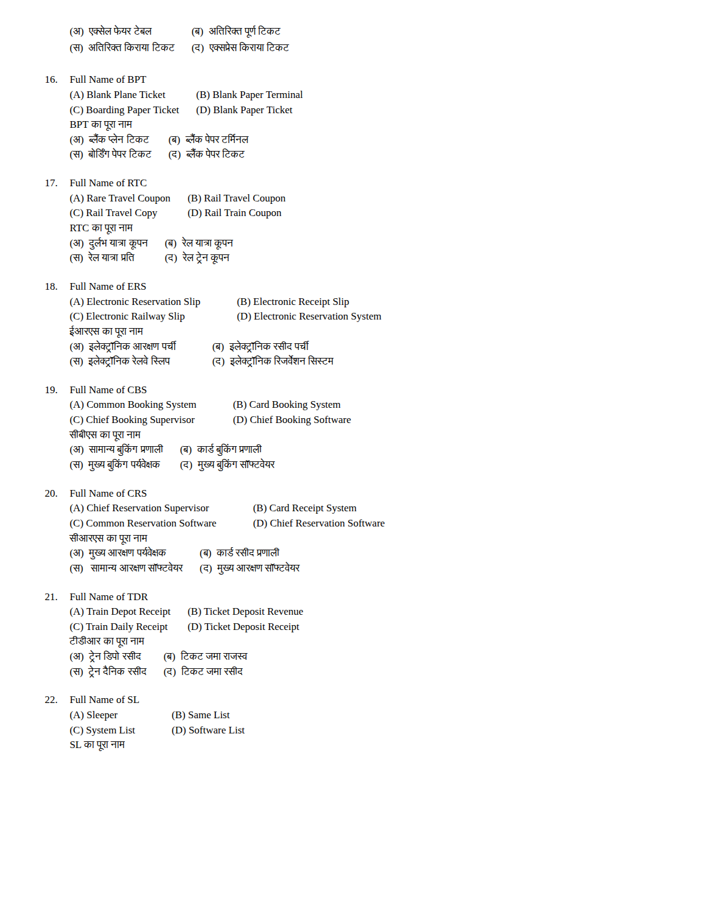| (अ) एक्सेल फेयर टेबल | (ब) अतिरिक्त पूर्ण टिकट |
| (स) अतिरिक्त किराया टिकट | (द) एक्सप्रेस किराया टिकट |
Full Name of BPT
| (A) Blank Plane Ticket | (B) Blank Paper Terminal |
| (C) Boarding Paper Ticket | (D) Blank Paper Ticket |
BPT का पूरा नाम
| (अ) ब्लैंक प्लेन टिकट | (ब) ब्लैंक पेपर टर्मिनल |
| (स) बोर्डिंग पेपर टिकट | (द) ब्लैंक पेपर टिकट |
Full Name of RTC
| (A) Rare Travel Coupon | (B) Rail Travel Coupon |
| (C) Rail Travel Copy | (D) Rail Train Coupon |
RTC का पूरा नाम
| (अ) दुर्लभ यात्रा कूपन | (ब) रेल यात्रा कूपन |
| (स) रेल यात्रा प्रति | (द) रेल ट्रेन कूपन |
Full Name of ERS
| (A) Electronic Reservation Slip | (B) Electronic Receipt Slip |
| (C) Electronic Railway Slip | (D) Electronic Reservation System |
ईआरएस का पूरा नाम
| (अ) इलेक्ट्रॉनिक आरक्षण पर्ची | (ब) इलेक्ट्रॉनिक रसीद पर्ची |
| (स) इलेक्ट्रॉनिक रेलवे स्लिप | (द) इलेक्ट्रॉनिक रिजर्वेशन सिस्टम |
Full Name of CBS
| (A) Common Booking System | (B) Card Booking System |
| (C) Chief Booking Supervisor | (D) Chief Booking Software |
सीबीएस का पूरा नाम
| (अ) सामान्य बुकिंग प्रणाली | (ब) कार्ड बुकिंग प्रणाली |
| (स) मुख्य बुकिंग पर्यवेक्षक | (द) मुख्य बुकिंग सॉफ्टवेयर |
Full Name of CRS
| (A) Chief Reservation Supervisor | (B) Card Receipt System |
| (C) Common Reservation Software | (D) Chief Reservation Software |
सीआरएस का पूरा नाम
| (अ) मुख्य आरक्षण पर्यवेक्षक | (ब) कार्ड रसीद प्रणाली |
| (स) सामान्य आरक्षण सॉफ्टवेयर | (द) मुख्य आरक्षण सॉफ्टवेयर |
Full Name of TDR
| (A) Train Depot Receipt | (B) Ticket Deposit Revenue |
| (C) Train Daily Receipt | (D) Ticket Deposit Receipt |
टीडीआर का पूरा नाम
| (अ) ट्रेन डिपो रसीद | (ब) टिकट जमा राजस्व |
| (स) ट्रेन दैनिक रसीद | (द) टिकट जमा रसीद |
Full Name of SL
| (A) Sleeper | (B) Same List |
| (C) System List | (D) Software List |
SL का पूरा नाम